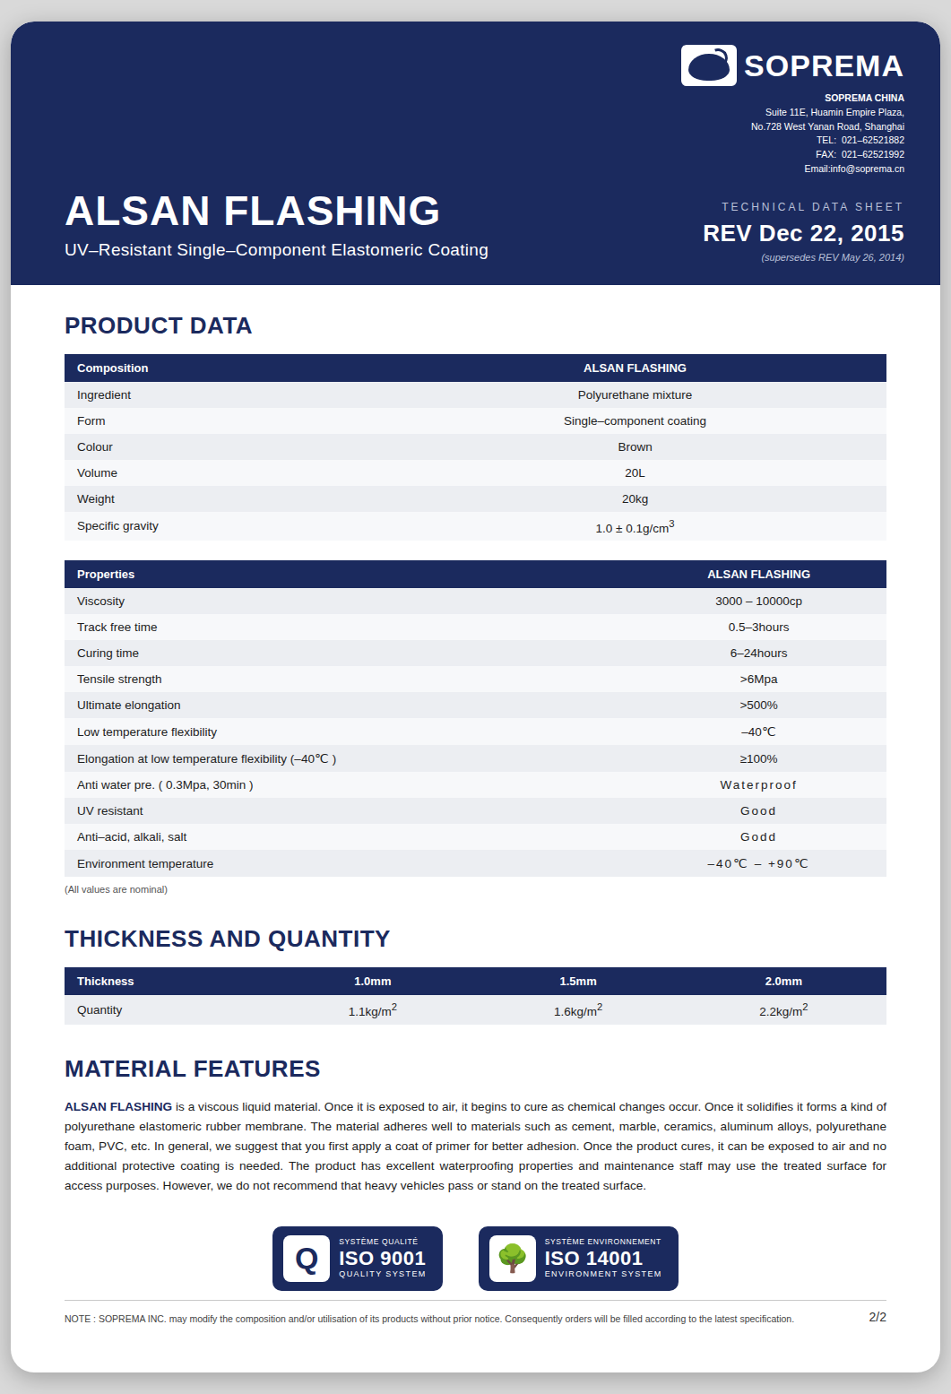ALSAN FLASHING
UV–Resistant Single–Component Elastomeric Coating
SOPREMA
SOPREMA CHINA
Suite 11E, Huamin Empire Plaza,
No.728 West Yanan Road, Shanghai
TEL: 021–62521882
FAX: 021–62521992
Email:info@soprema.cn
TECHNICAL DATA SHEET
REV Dec 22, 2015
(supersedes REV May 26, 2014)
PRODUCT DATA
| Composition | ALSAN FLASHING |
| --- | --- |
| Ingredient | Polyurethane mixture |
| Form | Single–component coating |
| Colour | Brown |
| Volume | 20L |
| Weight | 20kg |
| Specific gravity | 1.0 ± 0.1g/cm 3 |
| Properties | ALSAN FLASHING |
| --- | --- |
| Viscosity | 3000 – 10000cp |
| Track free time | 0.5–3hours |
| Curing time | 6–24hours |
| Tensile strength | >6Mpa |
| Ultimate elongation | >500% |
| Low temperature flexibility | –40℃ |
| Elongation at low temperature flexibility (–40℃ ) | ≥100% |
| Anti water pre. ( 0.3Mpa, 30min ) | Waterproof |
| UV resistant | Good |
| Anti–acid, alkali, salt | Godd |
| Environment temperature | –40℃ – +90℃ |
(All values are nominal)
THICKNESS AND QUANTITY
| Thickness | 1.0mm | 1.5mm | 2.0mm |
| --- | --- | --- | --- |
| Quantity | 1.1kg/m 2 | 1.6kg/m 2 | 2.2kg/m 2 |
MATERIAL FEATURES
ALSAN FLASHING is a viscous liquid material. Once it is exposed to air, it begins to cure as chemical changes occur. Once it solidifies it forms a kind of polyurethane elastomeric rubber membrane. The material adheres well to materials such as cement, marble, ceramics, aluminum alloys, polyurethane foam, PVC, etc. In general, we suggest that you first apply a coat of primer for better adhesion. Once the product cures, it can be exposed to air and no additional protective coating is needed. The product has excellent waterproofing properties and maintenance staff may use the treated surface for access purposes. However, we do not recommend that heavy vehicles pass or stand on the treated surface.
Q
Système Qualité
ISO 9001
Quality System
🌳
Système Environnement
ISO 14001
Environment System
NOTE : SOPREMA INC. may modify the composition and/or utilisation of its products without prior notice. Consequently orders will be filled according to the latest specification.
2/2